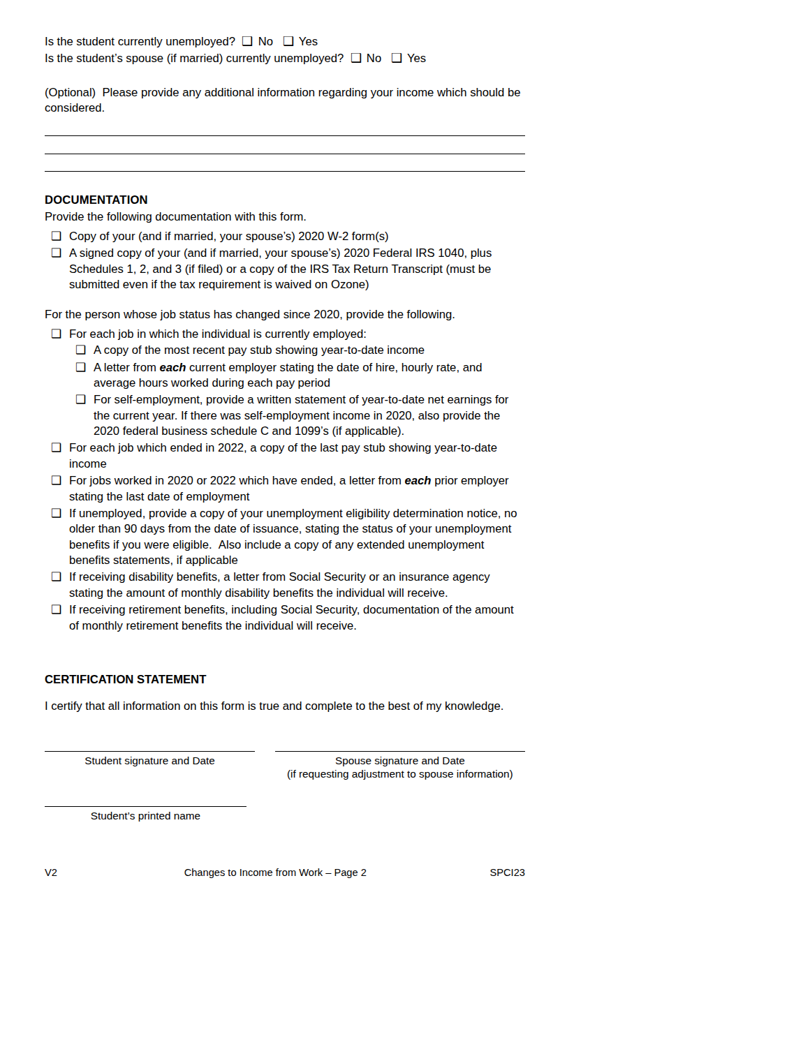Is the student currently unemployed? ❑ No ❑ Yes
Is the student’s spouse (if married) currently unemployed? ❑ No ❑ Yes
(Optional) Please provide any additional information regarding your income which should be considered.
DOCUMENTATION
Provide the following documentation with this form.
Copy of your (and if married, your spouse’s) 2020 W-2 form(s)
A signed copy of your (and if married, your spouse’s) 2020 Federal IRS 1040, plus Schedules 1, 2, and 3 (if filed) or a copy of the IRS Tax Return Transcript (must be submitted even if the tax requirement is waived on Ozone)
For the person whose job status has changed since 2020, provide the following.
For each job in which the individual is currently employed:
A copy of the most recent pay stub showing year-to-date income
A letter from each current employer stating the date of hire, hourly rate, and average hours worked during each pay period
For self-employment, provide a written statement of year-to-date net earnings for the current year. If there was self-employment income in 2020, also provide the 2020 federal business schedule C and 1099’s (if applicable).
For each job which ended in 2022, a copy of the last pay stub showing year-to-date income
For jobs worked in 2020 or 2022 which have ended, a letter from each prior employer stating the last date of employment
If unemployed, provide a copy of your unemployment eligibility determination notice, no older than 90 days from the date of issuance, stating the status of your unemployment benefits if you were eligible. Also include a copy of any extended unemployment benefits statements, if applicable
If receiving disability benefits, a letter from Social Security or an insurance agency stating the amount of monthly disability benefits the individual will receive.
If receiving retirement benefits, including Social Security, documentation of the amount of monthly retirement benefits the individual will receive.
CERTIFICATION STATEMENT
I certify that all information on this form is true and complete to the best of my knowledge.
| Student signature and Date | | Spouse signature and Date (if requesting adjustment to spouse information) |
Student’s printed name
V2
Changes to Income from Work – Page 2
SPCI23